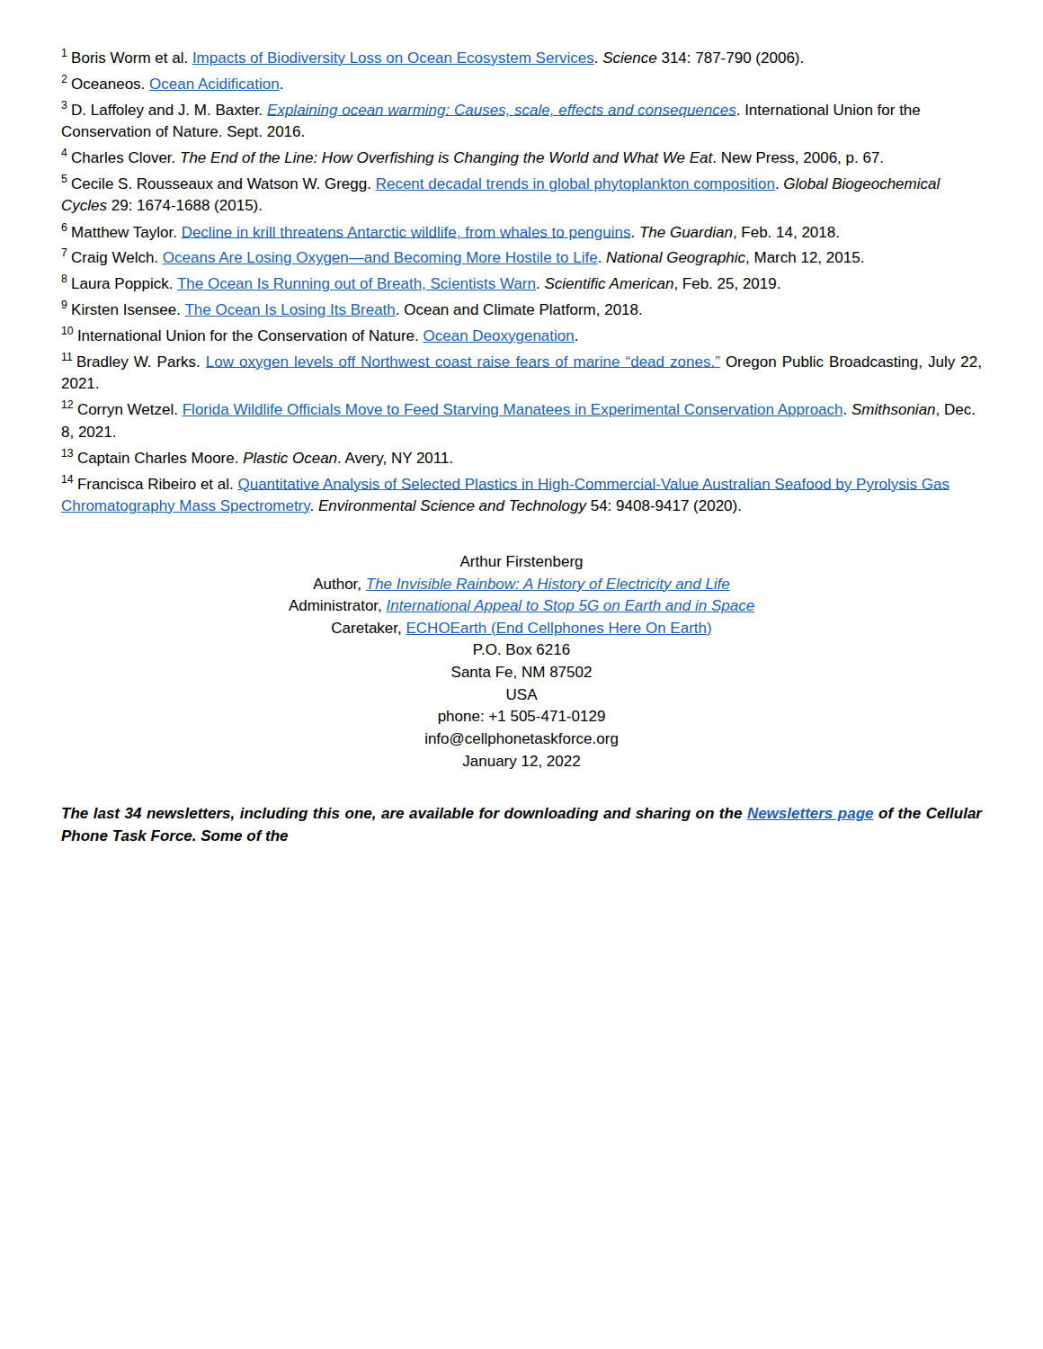Boris Worm et al. Impacts of Biodiversity Loss on Ocean Ecosystem Services. Science 314: 787-790 (2006).
Oceaneos. Ocean Acidification.
D. Laffoley and J. M. Baxter. Explaining ocean warming: Causes, scale, effects and consequences. International Union for the Conservation of Nature. Sept. 2016.
Charles Clover. The End of the Line: How Overfishing is Changing the World and What We Eat. New Press, 2006, p. 67.
Cecile S. Rousseaux and Watson W. Gregg. Recent decadal trends in global phytoplankton composition. Global Biogeochemical Cycles 29: 1674-1688 (2015).
Matthew Taylor. Decline in krill threatens Antarctic wildlife, from whales to penguins. The Guardian, Feb. 14, 2018.
Craig Welch. Oceans Are Losing Oxygen—and Becoming More Hostile to Life. National Geographic, March 12, 2015.
Laura Poppick. The Ocean Is Running out of Breath, Scientists Warn. Scientific American, Feb. 25, 2019.
Kirsten Isensee. The Ocean Is Losing Its Breath. Ocean and Climate Platform, 2018.
International Union for the Conservation of Nature. Ocean Deoxygenation.
Bradley W. Parks. Low oxygen levels off Northwest coast raise fears of marine “dead zones.” Oregon Public Broadcasting, July 22, 2021.
Corryn Wetzel. Florida Wildlife Officials Move to Feed Starving Manatees in Experimental Conservation Approach. Smithsonian, Dec. 8, 2021.
Captain Charles Moore. Plastic Ocean. Avery, NY 2011.
Francisca Ribeiro et al. Quantitative Analysis of Selected Plastics in High-Commercial-Value Australian Seafood by Pyrolysis Gas Chromatography Mass Spectrometry. Environmental Science and Technology 54: 9408-9417 (2020).
Arthur Firstenberg
Author, The Invisible Rainbow: A History of Electricity and Life
Administrator, International Appeal to Stop 5G on Earth and in Space
Caretaker, ECHOEarth (End Cellphones Here On Earth)
P.O. Box 6216
Santa Fe, NM 87502
USA
phone: +1 505-471-0129
info@cellphonetaskforce.org
January 12, 2022
The last 34 newsletters, including this one, are available for downloading and sharing on the Newsletters page of the Cellular Phone Task Force. Some of the